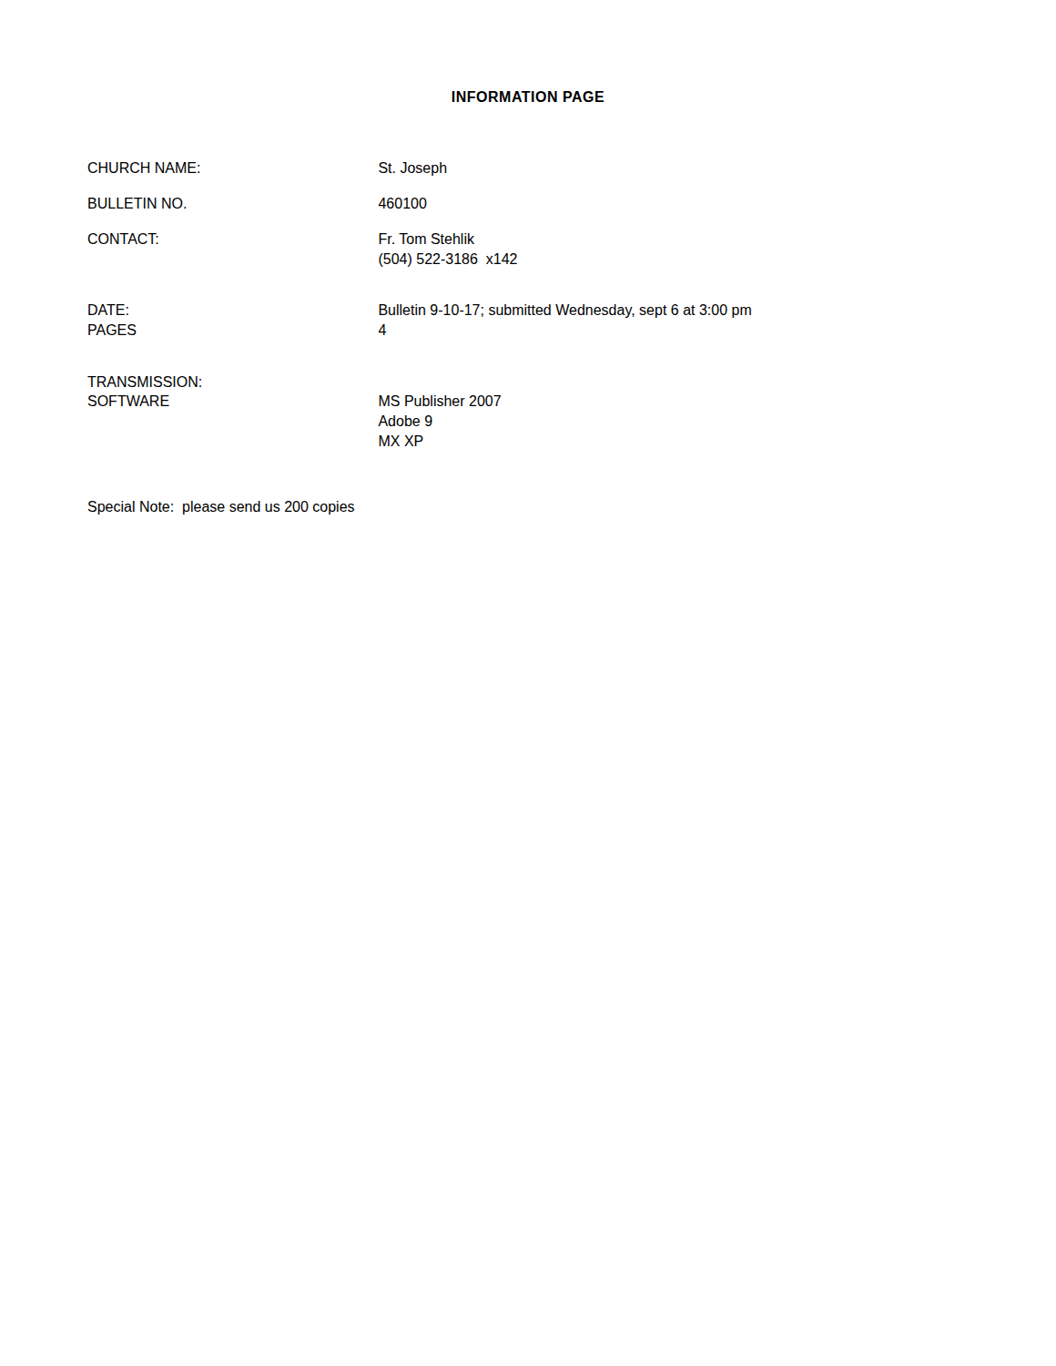INFORMATION PAGE
| CHURCH NAME: | St. Joseph |
| BULLETIN NO. | 460100 |
| CONTACT: | Fr. Tom Stehlik (504) 522-3186 x142 |
| DATE: | Bulletin 9-10-17; submitted Wednesday, sept 6 at 3:00 pm |
| PAGES | 4 |
| TRANSMISSION: | |
| SOFTWARE | MS Publisher 2007 Adobe 9 MX XP |
Special Note: please send us 200 copies